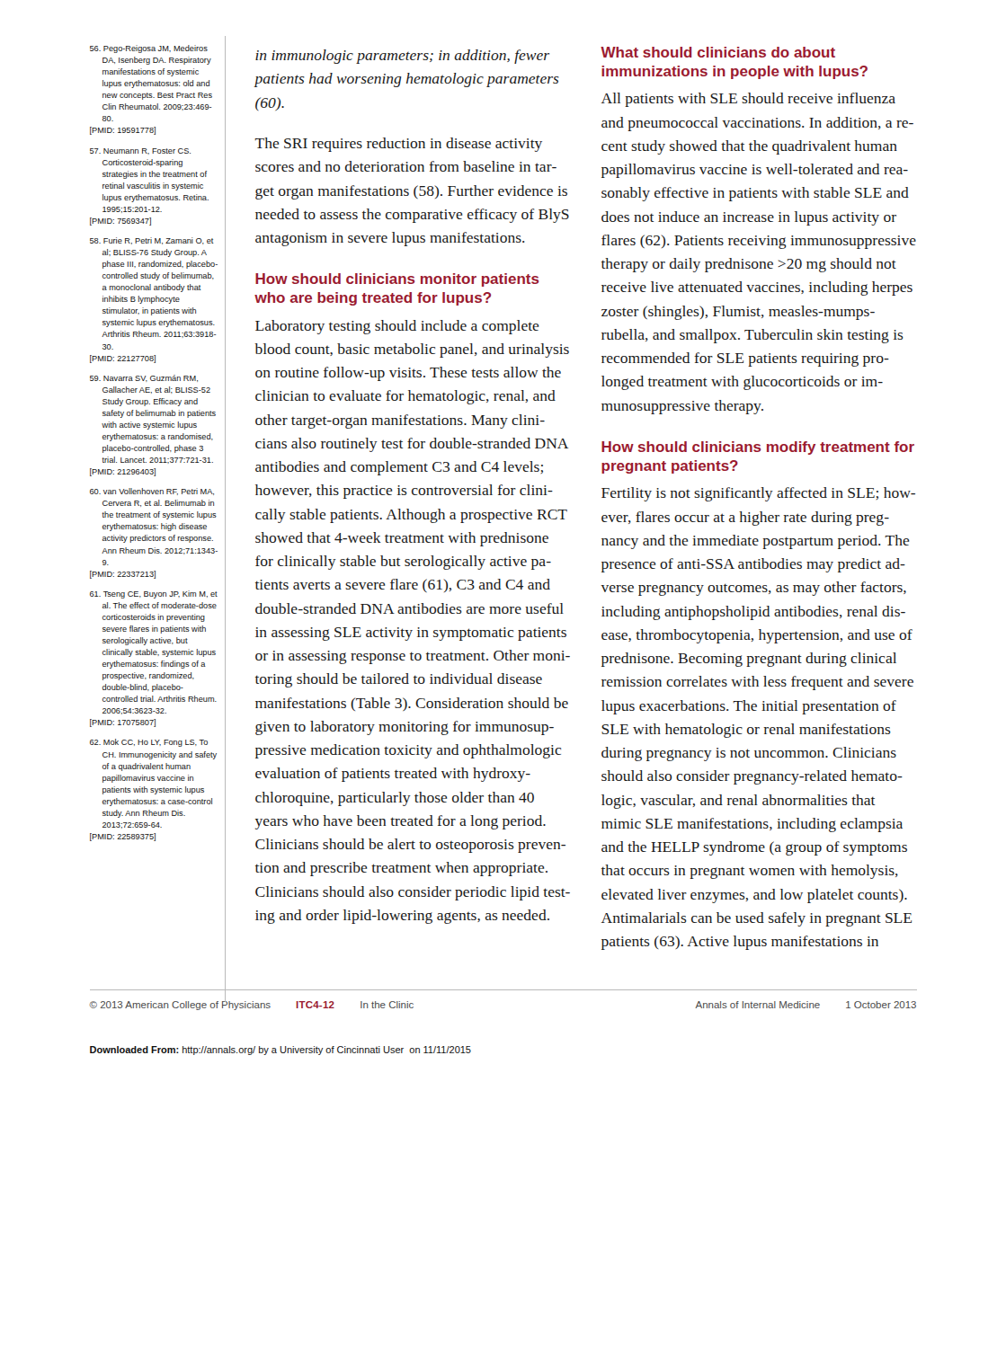56. Pego-Reigosa JM, Medeiros DA, Isenberg DA. Respiratory manifestations of systemic lupus erythematosus: old and new concepts. Best Pract Res Clin Rheumatol. 2009;23:469-80. [PMID: 19591778]
57. Neumann R, Foster CS. Corticosteroid-sparing strategies in the treatment of retinal vasculitis in systemic lupus erythematosus. Retina. 1995;15:201-12. [PMID: 7569347]
58. Furie R, Petri M, Zamani O, et al; BLISS-76 Study Group. A phase III, randomized, placebo-controlled study of belimumab, a monoclonal antibody that inhibits B lymphocyte stimulator, in patients with systemic lupus erythematosus. Arthritis Rheum. 2011;63:3918-30. [PMID: 22127708]
59. Navarra SV, Guzmán RM, Gallacher AE, et al; BLISS-52 Study Group. Efficacy and safety of belimumab in patients with active systemic lupus erythematosus: a randomised, placebo-controlled, phase 3 trial. Lancet. 2011;377:721-31. [PMID: 21296403]
60. van Vollenhoven RF, Petri MA, Cervera R, et al. Belimumab in the treatment of systemic lupus erythematosus: high disease activity predictors of response. Ann Rheum Dis. 2012;71:1343-9. [PMID: 22337213]
61. Tseng CE, Buyon JP, Kim M, et al. The effect of moderate-dose corticosteroids in preventing severe flares in patients with serologically active, but clinically stable, systemic lupus erythematosus: findings of a prospective, randomized, double-blind, placebo-controlled trial. Arthritis Rheum. 2006;54:3623-32. [PMID: 17075807]
62. Mok CC, Ho LY, Fong LS, To CH. Immunogenicity and safety of a quadrivalent human papillomavirus vaccine in patients with systemic lupus erythematosus: a case-control study. Ann Rheum Dis. 2013;72:659-64. [PMID: 22589375]
in immunologic parameters; in addition, fewer patients had worsening hematologic parameters (60).
The SRI requires reduction in disease activity scores and no deterioration from baseline in target organ manifestations (58). Further evidence is needed to assess the comparative efficacy of BlyS antagonism in severe lupus manifestations.
How should clinicians monitor patients who are being treated for lupus?
Laboratory testing should include a complete blood count, basic metabolic panel, and urinalysis on routine follow-up visits. These tests allow the clinician to evaluate for hematologic, renal, and other target-organ manifestations. Many clinicians also routinely test for double-stranded DNA antibodies and complement C3 and C4 levels; however, this practice is controversial for clinically stable patients. Although a prospective RCT showed that 4-week treatment with prednisone for clinically stable but serologically active patients averts a severe flare (61), C3 and C4 and double-stranded DNA antibodies are more useful in assessing SLE activity in symptomatic patients or in assessing response to treatment. Other monitoring should be tailored to individual disease manifestations (Table 3). Consideration should be given to laboratory monitoring for immunosuppressive medication toxicity and ophthalmologic evaluation of patients treated with hydroxychloroquine, particularly those older than 40 years who have been treated for a long period. Clinicians should be alert to osteoporosis prevention and prescribe treatment when appropriate. Clinicians should also consider periodic lipid testing and order lipid-lowering agents, as needed.
What should clinicians do about immunizations in people with lupus?
All patients with SLE should receive influenza and pneumococcal vaccinations. In addition, a recent study showed that the quadrivalent human papillomavirus vaccine is well-tolerated and reasonably effective in patients with stable SLE and does not induce an increase in lupus activity or flares (62). Patients receiving immunosuppressive therapy or daily prednisone >20 mg should not receive live attenuated vaccines, including herpes zoster (shingles), Flumist, measles-mumps-rubella, and smallpox. Tuberculin skin testing is recommended for SLE patients requiring prolonged treatment with glucocorticoids or immunosuppressive therapy.
How should clinicians modify treatment for pregnant patients?
Fertility is not significantly affected in SLE; however, flares occur at a higher rate during pregnancy and the immediate postpartum period. The presence of anti-SSA antibodies may predict adverse pregnancy outcomes, as may other factors, including antiphopsholipid antibodies, renal disease, thrombocytopenia, hypertension, and use of prednisone. Becoming pregnant during clinical remission correlates with less frequent and severe lupus exacerbations. The initial presentation of SLE with hematologic or renal manifestations during pregnancy is not uncommon. Clinicians should also consider pregnancy-related hematologic, vascular, and renal abnormalities that mimic SLE manifestations, including eclampsia and the HELLP syndrome (a group of symptoms that occurs in pregnant women with hemolysis, elevated liver enzymes, and low platelet counts). Antimalarials can be used safely in pregnant SLE patients (63). Active lupus manifestations in
© 2013 American College of Physicians ITC4-12 In the Clinic Annals of Internal Medicine 1 October 2013
Downloaded From: http://annals.org/ by a University of Cincinnati User on 11/11/2015